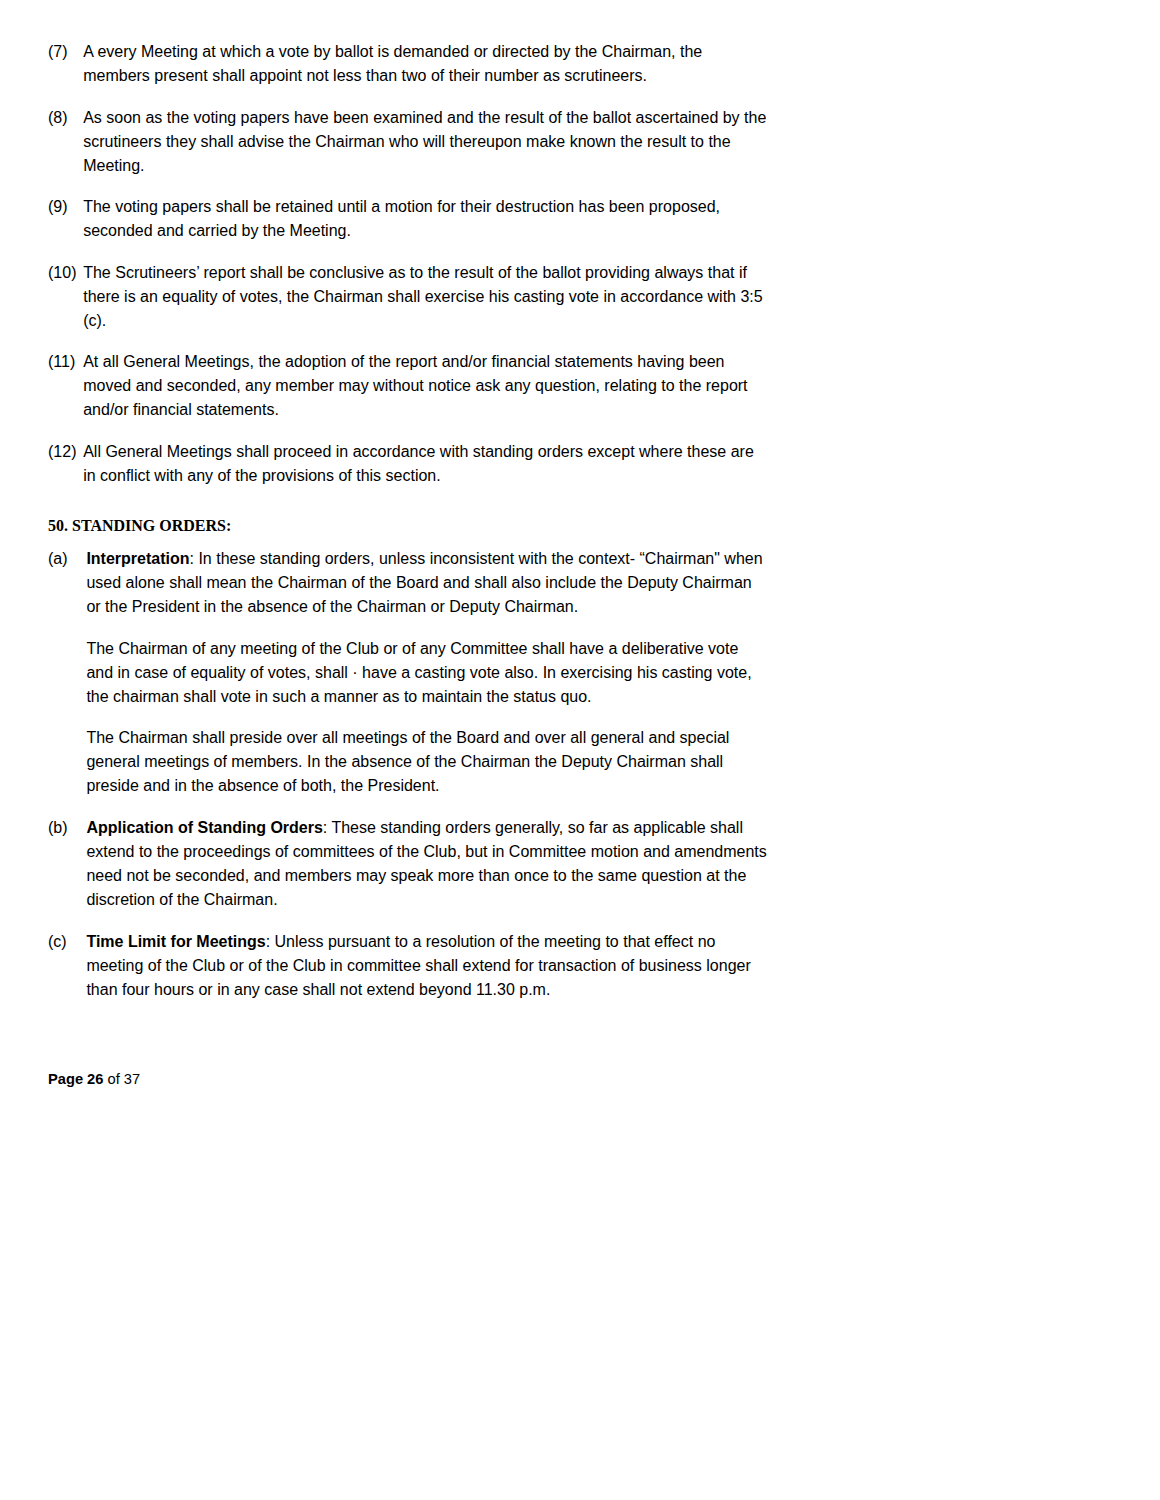(7) A every Meeting at which a vote by ballot is demanded or directed by the Chairman, the members present shall appoint not less than two of their number as scrutineers.
(8) As soon as the voting papers have been examined and the result of the ballot ascertained by the scrutineers they shall advise the Chairman who will thereupon make known the result to the Meeting.
(9) The voting papers shall be retained until a motion for their destruction has been proposed, seconded and carried by the Meeting.
(10) The Scrutineers’ report shall be conclusive as to the result of the ballot providing always that if there is an equality of votes, the Chairman shall exercise his casting vote in accordance with 3:5 (c).
(11) At all General Meetings, the adoption of the report and/or financial statements having been moved and seconded, any member may without notice ask any question, relating to the report and/or financial statements.
(12) All General Meetings shall proceed in accordance with standing orders except where these are in conflict with any of the provisions of this section.
50. STANDING ORDERS:
(a) Interpretation: In these standing orders, unless inconsistent with the context- “Chairman" when used alone shall mean the Chairman of the Board and shall also include the Deputy Chairman or the President in the absence of the Chairman or Deputy Chairman.
The Chairman of any meeting of the Club or of any Committee shall have a deliberative vote and in case of equality of votes, shall · have a casting vote also. In exercising his casting vote, the chairman shall vote in such a manner as to maintain the status quo.
The Chairman shall preside over all meetings of the Board and over all general and special general meetings of members. In the absence of the Chairman the Deputy Chairman shall preside and in the absence of both, the President.
(b) Application of Standing Orders: These standing orders generally, so far as applicable shall extend to the proceedings of committees of the Club, but in Committee motion and amendments need not be seconded, and members may speak more than once to the same question at the discretion of the Chairman.
(c) Time Limit for Meetings: Unless pursuant to a resolution of the meeting to that effect no meeting of the Club or of the Club in committee shall extend for transaction of business longer than four hours or in any case shall not extend beyond 11.30 p.m.
Page 26 of 37